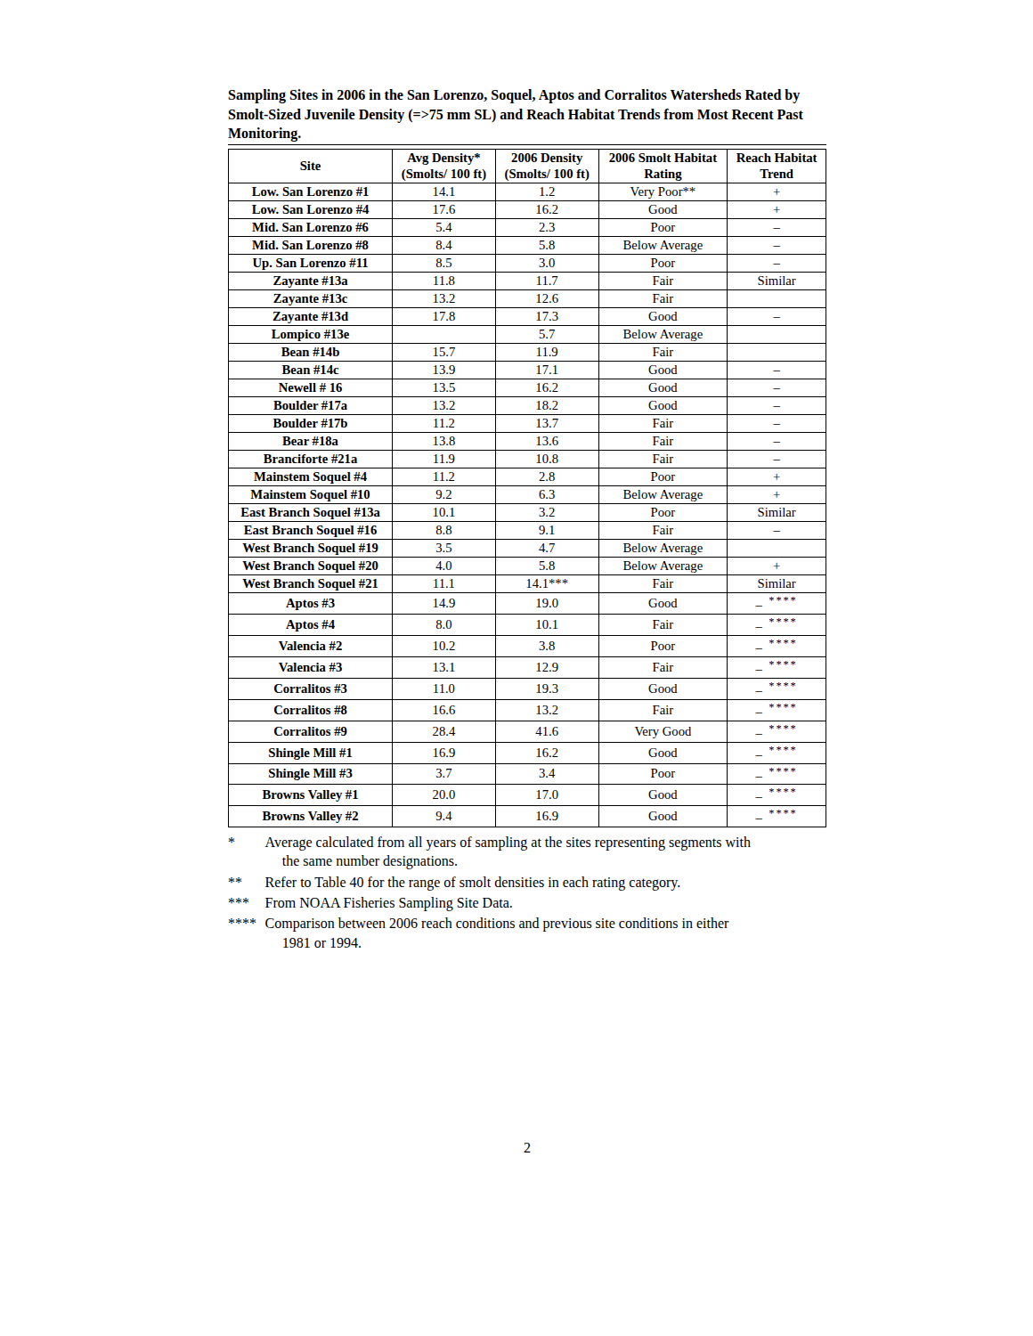Sampling Sites in 2006 in the San Lorenzo, Soquel, Aptos and Corralitos Watersheds Rated by Smolt-Sized Juvenile Density (=>75 mm SL) and Reach Habitat Trends from Most Recent Past Monitoring.
| Site | Avg Density* (Smolts/ 100 ft) | 2006 Density (Smolts/ 100 ft) | 2006 Smolt Habitat Rating | Reach Habitat Trend |
| --- | --- | --- | --- | --- |
| Low. San Lorenzo #1 | 14.1 | 1.2 | Very Poor** | + |
| Low. San Lorenzo #4 | 17.6 | 16.2 | Good | + |
| Mid. San Lorenzo #6 | 5.4 | 2.3 | Poor | – |
| Mid. San Lorenzo #8 | 8.4 | 5.8 | Below Average | – |
| Up. San Lorenzo #11 | 8.5 | 3.0 | Poor | – |
| Zayante #13a | 11.8 | 11.7 | Fair | Similar |
| Zayante #13c | 13.2 | 12.6 | Fair | |
| Zayante #13d | 17.8 | 17.3 | Good | – |
| Lompico #13e | | 5.7 | Below Average | |
| Bean #14b | 15.7 | 11.9 | Fair | |
| Bean #14c | 13.9 | 17.1 | Good | – |
| Newell # 16 | 13.5 | 16.2 | Good | – |
| Boulder #17a | 13.2 | 18.2 | Good | – |
| Boulder #17b | 11.2 | 13.7 | Fair | – |
| Bear #18a | 13.8 | 13.6 | Fair | – |
| Branciforte #21a | 11.9 | 10.8 | Fair | – |
| Mainstem Soquel #4 | 11.2 | 2.8 | Poor | + |
| Mainstem Soquel #10 | 9.2 | 6.3 | Below Average | + |
| East Branch Soquel #13a | 10.1 | 3.2 | Poor | Similar |
| East Branch Soquel #16 | 8.8 | 9.1 | Fair | – |
| West Branch Soquel #19 | 3.5 | 4.7 | Below Average | |
| West Branch Soquel #20 | 4.0 | 5.8 | Below Average | + |
| West Branch Soquel #21 | 11.1 | 14.1*** | Fair | Similar |
| Aptos #3 | 14.9 | 19.0 | Good | – **** |
| Aptos #4 | 8.0 | 10.1 | Fair | – **** |
| Valencia #2 | 10.2 | 3.8 | Poor | – **** |
| Valencia #3 | 13.1 | 12.9 | Fair | – **** |
| Corralitos #3 | 11.0 | 19.3 | Good | – **** |
| Corralitos #8 | 16.6 | 13.2 | Fair | – **** |
| Corralitos #9 | 28.4 | 41.6 | Very Good | – **** |
| Shingle Mill #1 | 16.9 | 16.2 | Good | – **** |
| Shingle Mill #3 | 3.7 | 3.4 | Poor | – **** |
| Browns Valley #1 | 20.0 | 17.0 | Good | – **** |
| Browns Valley #2 | 9.4 | 16.9 | Good | – **** |
*Average calculated from all years of sampling at the sites representing segments withthe same number designations.
**Refer to Table 40 for the range of smolt densities in each rating category.
***From NOAA Fisheries Sampling Site Data.
****Comparison between 2006 reach conditions and previous site conditions in either1981 or 1994.
2